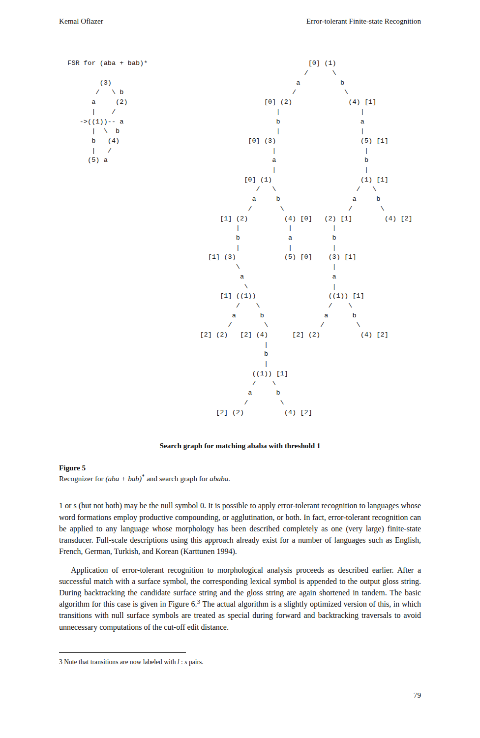Kemal Oflazer Error-tolerant Finite-state Recognition
FSR for (aba + bab)* [0] (1) / \ (3) a b / \ b / \ a (2) [0] (2) (4) [1] | / | | ->((1))-- a b a | \ b | | b (4) [0] (3) (5) [1] | / | | (5) a a b | | [0] (1) (1) [1] / \ / \ a b a b / \ / \ [1] (2) (4) [0] (2) [1] (4) [2] | | | b a b | | | [1] (3) (5) [0] (3) [1] \ | a a \ | [1] ((1)) ((1)) [1] / \ / \ a b a b / \ / \ [2] (2) [2] (4) [2] (2) (4) [2] | b | ((1)) [1] / \ a b / \ [2] (2) (4) [2]
Search graph for matching ababa with threshold 1
Figure 5 Recognizer for (aba + bab)* and search graph for ababa.
1 or s (but not both) may be the null symbol 0. It is possible to apply error-tolerant recognition to languages whose word formations employ productive compounding, or agglutination, or both. In fact, error-tolerant recognition can be applied to any language whose morphology has been described completely as one (very large) finite-state transducer. Full-scale descriptions using this approach already exist for a number of languages such as English, French, German, Turkish, and Korean (Karttunen 1994).
Application of error-tolerant recognition to morphological analysis proceeds as described earlier. After a successful match with a surface symbol, the corresponding lexical symbol is appended to the output gloss string. During backtracking the candidate surface string and the gloss string are again shortened in tandem. The basic algorithm for this case is given in Figure 6.3 The actual algorithm is a slightly optimized version of this, in which transitions with null surface symbols are treated as special during forward and backtracking traversals to avoid unnecessary computations of the cut-off edit distance.
3 Note that transitions are now labeled with l : s pairs.
79